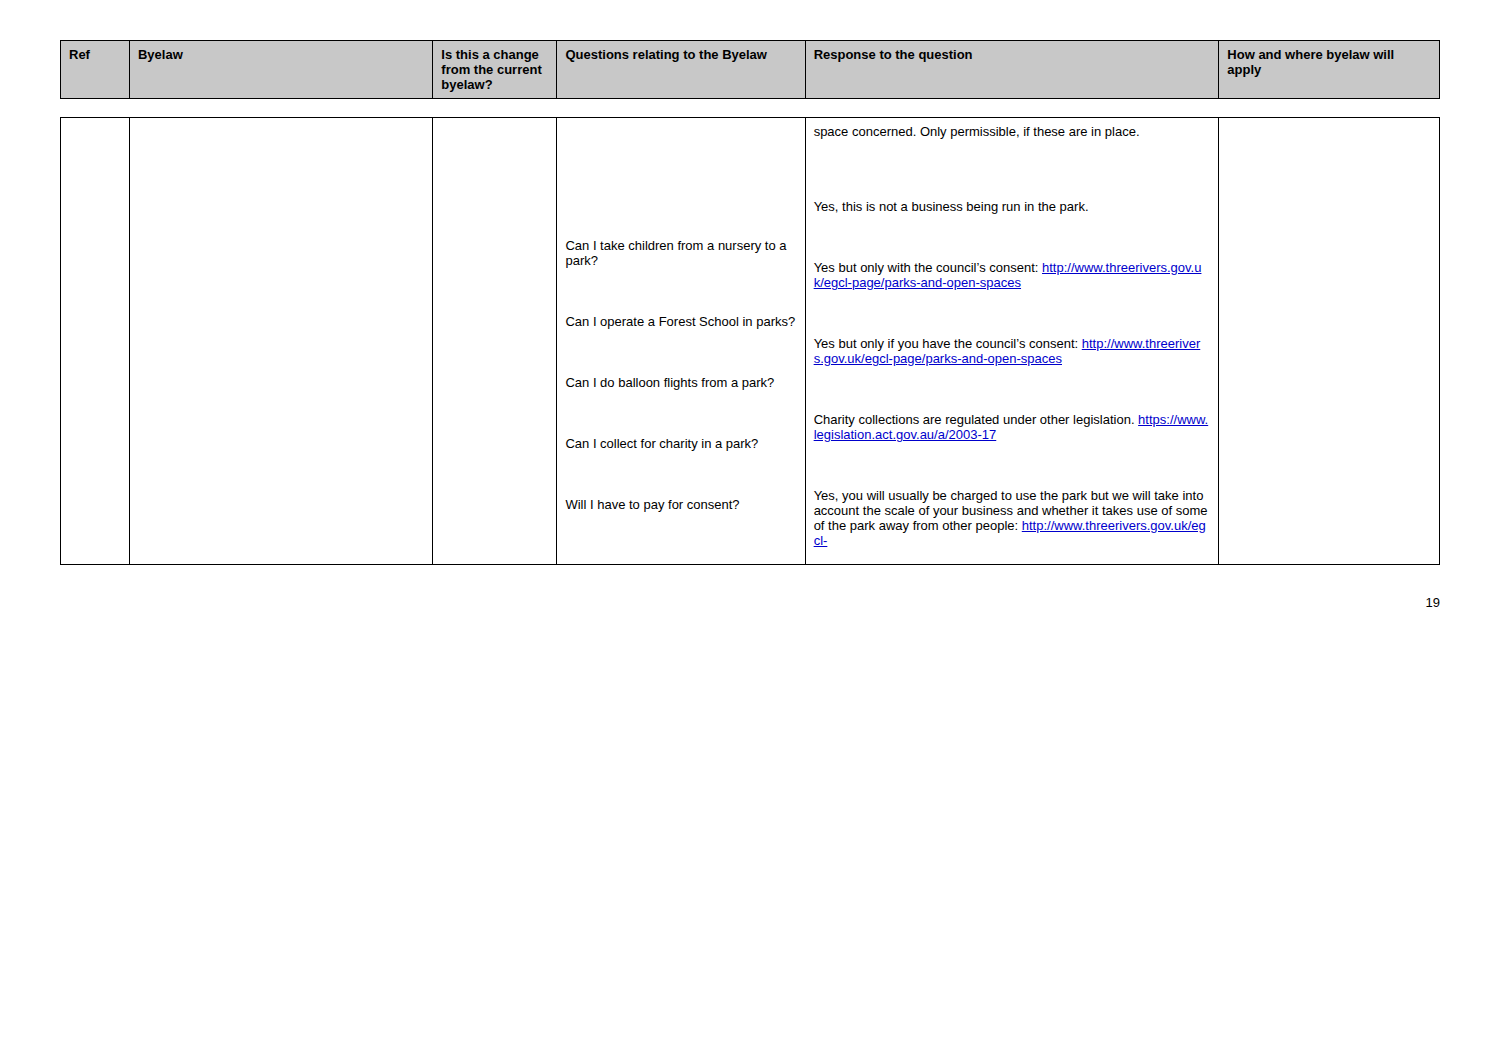| Ref | Byelaw | Is this a change from the current byelaw? | Questions relating to the Byelaw | Response to the question | How and where byelaw will apply |
| --- | --- | --- | --- | --- | --- |
| | | | Can I take children from a nursery to a park? Can I operate a Forest School in parks? Can I do balloon flights from a park? Can I collect for charity in a park? Will I have to pay for consent? | space concerned. Only permissible, if these are in place. Yes, this is not a business being run in the park. Yes but only with the council’s consent: http://www.threerivers.gov.uk/egcl-page/parks-and-open-spaces Yes but only if you have the council’s consent: http://www.threerivers.gov.uk/egcl-page/parks-and-open-spaces Charity collections are regulated under other legislation. https://www.legislation.act.gov.au/a/2003-17 Yes, you will usually be charged to use the park but we will take into account the scale of your business and whether it takes use of some of the park away from other people: http://www.threerivers.gov.uk/egcl- | |
19